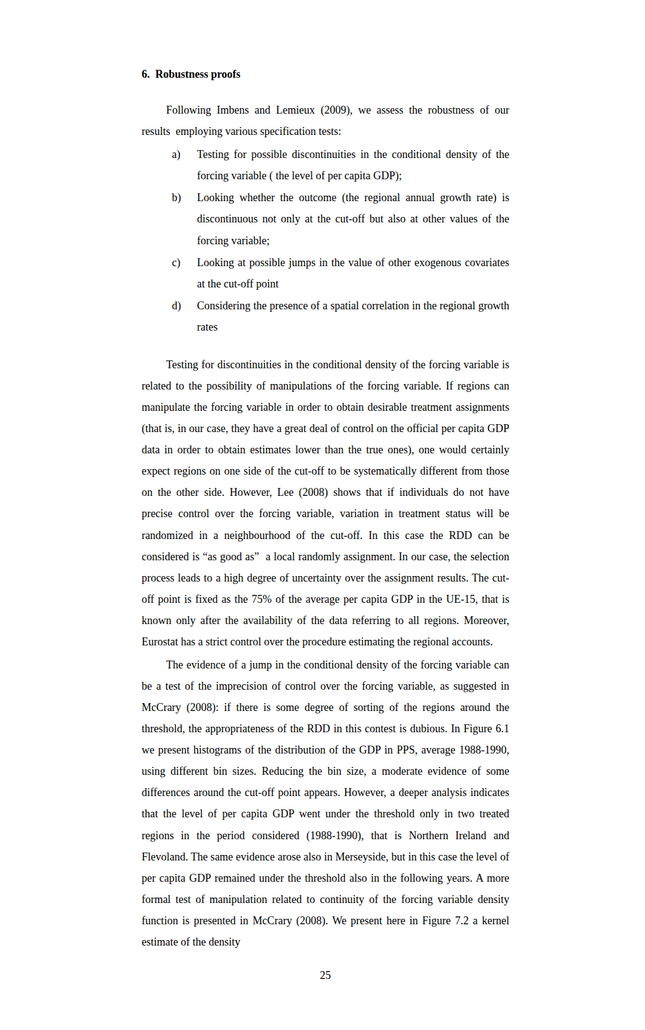6. Robustness proofs
Following Imbens and Lemieux (2009), we assess the robustness of our results employing various specification tests:
a) Testing for possible discontinuities in the conditional density of the forcing variable ( the level of per capita GDP);
b) Looking whether the outcome (the regional annual growth rate) is discontinuous not only at the cut-off but also at other values of the forcing variable;
c) Looking at possible jumps in the value of other exogenous covariates at the cut-off point
d) Considering the presence of a spatial correlation in the regional growth rates
Testing for discontinuities in the conditional density of the forcing variable is related to the possibility of manipulations of the forcing variable. If regions can manipulate the forcing variable in order to obtain desirable treatment assignments (that is, in our case, they have a great deal of control on the official per capita GDP data in order to obtain estimates lower than the true ones), one would certainly expect regions on one side of the cut-off to be systematically different from those on the other side. However, Lee (2008) shows that if individuals do not have precise control over the forcing variable, variation in treatment status will be randomized in a neighbourhood of the cut-off. In this case the RDD can be considered is “as good as” a local randomly assignment. In our case, the selection process leads to a high degree of uncertainty over the assignment results. The cut-off point is fixed as the 75% of the average per capita GDP in the UE-15, that is known only after the availability of the data referring to all regions. Moreover, Eurostat has a strict control over the procedure estimating the regional accounts.
The evidence of a jump in the conditional density of the forcing variable can be a test of the imprecision of control over the forcing variable, as suggested in McCrary (2008): if there is some degree of sorting of the regions around the threshold, the appropriateness of the RDD in this contest is dubious. In Figure 6.1 we present histograms of the distribution of the GDP in PPS, average 1988-1990, using different bin sizes. Reducing the bin size, a moderate evidence of some differences around the cut-off point appears. However, a deeper analysis indicates that the level of per capita GDP went under the threshold only in two treated regions in the period considered (1988-1990), that is Northern Ireland and Flevoland. The same evidence arose also in Merseyside, but in this case the level of per capita GDP remained under the threshold also in the following years. A more formal test of manipulation related to continuity of the forcing variable density function is presented in McCrary (2008). We present here in Figure 7.2 a kernel estimate of the density
25